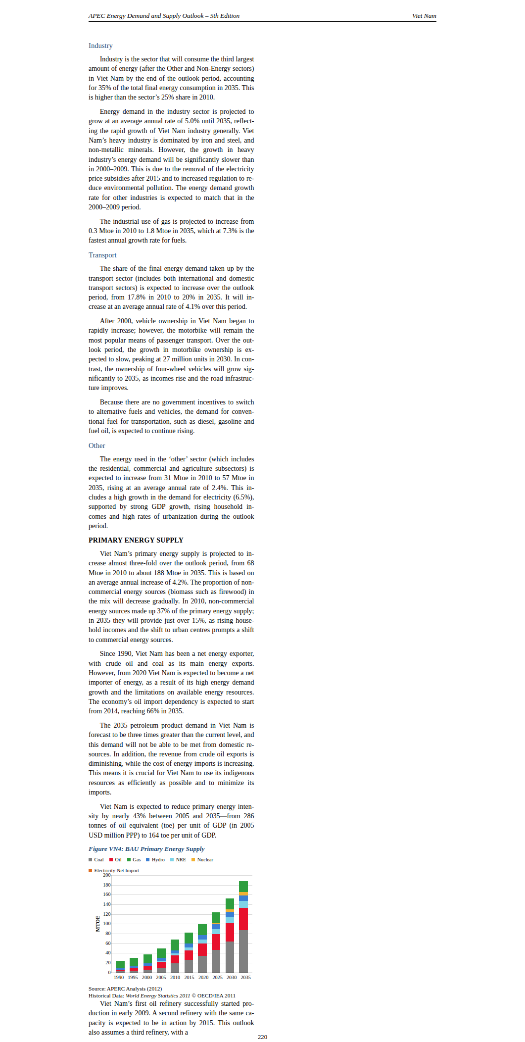APEC Energy Demand and Supply Outlook – 5th Edition
Viet Nam
Industry
Industry is the sector that will consume the third largest amount of energy (after the Other and Non-Energy sectors) in Viet Nam by the end of the outlook period, accounting for 35% of the total final energy consumption in 2035. This is higher than the sector’s 25% share in 2010.
Energy demand in the industry sector is projected to grow at an average annual rate of 5.0% until 2035, reflecting the rapid growth of Viet Nam industry generally. Viet Nam’s heavy industry is dominated by iron and steel, and non-metallic minerals. However, the growth in heavy industry’s energy demand will be significantly slower than in 2000–2009. This is due to the removal of the electricity price subsidies after 2015 and to increased regulation to reduce environmental pollution. The energy demand growth rate for other industries is expected to match that in the 2000–2009 period.
The industrial use of gas is projected to increase from 0.3 Mtoe in 2010 to 1.8 Mtoe in 2035, which at 7.3% is the fastest annual growth rate for fuels.
Transport
The share of the final energy demand taken up by the transport sector (includes both international and domestic transport sectors) is expected to increase over the outlook period, from 17.8% in 2010 to 20% in 2035. It will increase at an average annual rate of 4.1% over this period.
After 2000, vehicle ownership in Viet Nam began to rapidly increase; however, the motorbike will remain the most popular means of passenger transport. Over the outlook period, the growth in motorbike ownership is expected to slow, peaking at 27 million units in 2030. In contrast, the ownership of four-wheel vehicles will grow significantly to 2035, as incomes rise and the road infrastructure improves.
Because there are no government incentives to switch to alternative fuels and vehicles, the demand for conventional fuel for transportation, such as diesel, gasoline and fuel oil, is expected to continue rising.
Other
The energy used in the ‘other’ sector (which includes the residential, commercial and agriculture subsectors) is expected to increase from 31 Mtoe in 2010 to 57 Mtoe in 2035, rising at an average annual rate of 2.4%. This includes a high growth in the demand for electricity (6.5%), supported by strong GDP growth, rising household incomes and high rates of urbanization during the outlook period.
PRIMARY ENERGY SUPPLY
Viet Nam’s primary energy supply is projected to increase almost three-fold over the outlook period, from 68 Mtoe in 2010 to about 188 Mtoe in 2035. This is based on an average annual increase of 4.2%. The proportion of non-commercial energy sources (biomass such as firewood) in the mix will decrease gradually. In 2010, non-commercial energy sources made up 37% of the primary energy supply; in 2035 they will provide just over 15%, as rising household incomes and the shift to urban centres prompts a shift to commercial energy sources.
Since 1990, Viet Nam has been a net energy exporter, with crude oil and coal as its main energy exports. However, from 2020 Viet Nam is expected to become a net importer of energy, as a result of its high energy demand growth and the limitations on available energy resources. The economy’s oil import dependency is expected to start from 2014, reaching 66% in 2035.
The 2035 petroleum product demand in Viet Nam is forecast to be three times greater than the current level, and this demand will not be able to be met from domestic resources. In addition, the revenue from crude oil exports is diminishing, while the cost of energy imports is increasing. This means it is crucial for Viet Nam to use its indigenous resources as efficiently as possible and to minimize its imports.
Viet Nam is expected to reduce primary energy intensity by nearly 43% between 2005 and 2035—from 286 tonnes of oil equivalent (toe) per unit of GDP (in 2005 USD million PPP) to 164 toe per unit of GDP.
Figure VN4: BAU Primary Energy Supply
Coal Oil Gas Hydro NRE Nuclear Electricity-Net Import
MTOE
200 180 160 140 120 100 80 60 40 20 0
1990199520002005201020152020202520302035
Source: APERC Analysis (2012)
Historical Data: World Energy Statistics 2011 © OECD/IEA 2011
Viet Nam’s first oil refinery successfully started production in early 2009. A second refinery with the same capacity is expected to be in action by 2015. This outlook also assumes a third refinery, with a
220